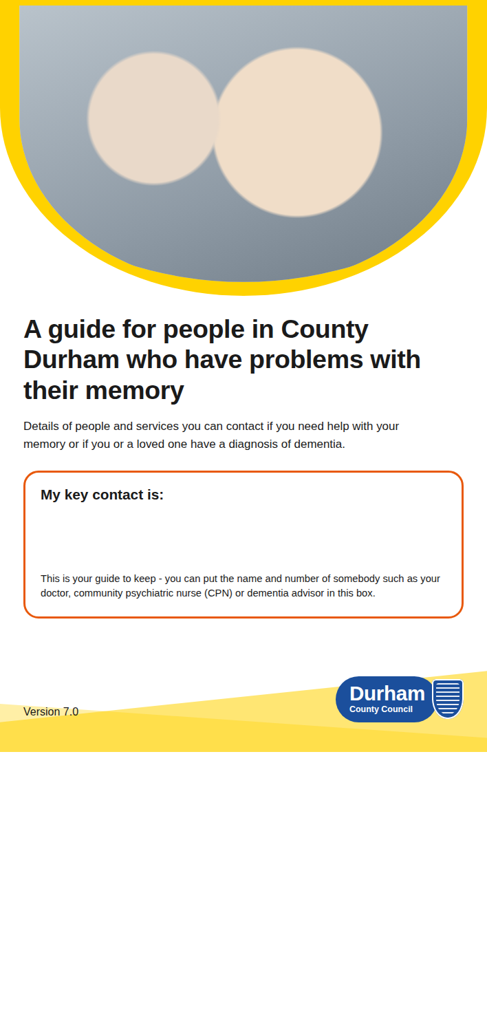A guide for people in County Durham who have problems with their memory
Details of people and services you can contact if you need help with your memory or if you or a loved one have a diagnosis of dementia.
My key contact is:
This is your guide to keep - you can put the name and number of somebody such as your doctor, community psychiatric nurse (CPN) or dementia advisor in this box.
Version 7.0
Durham County Council